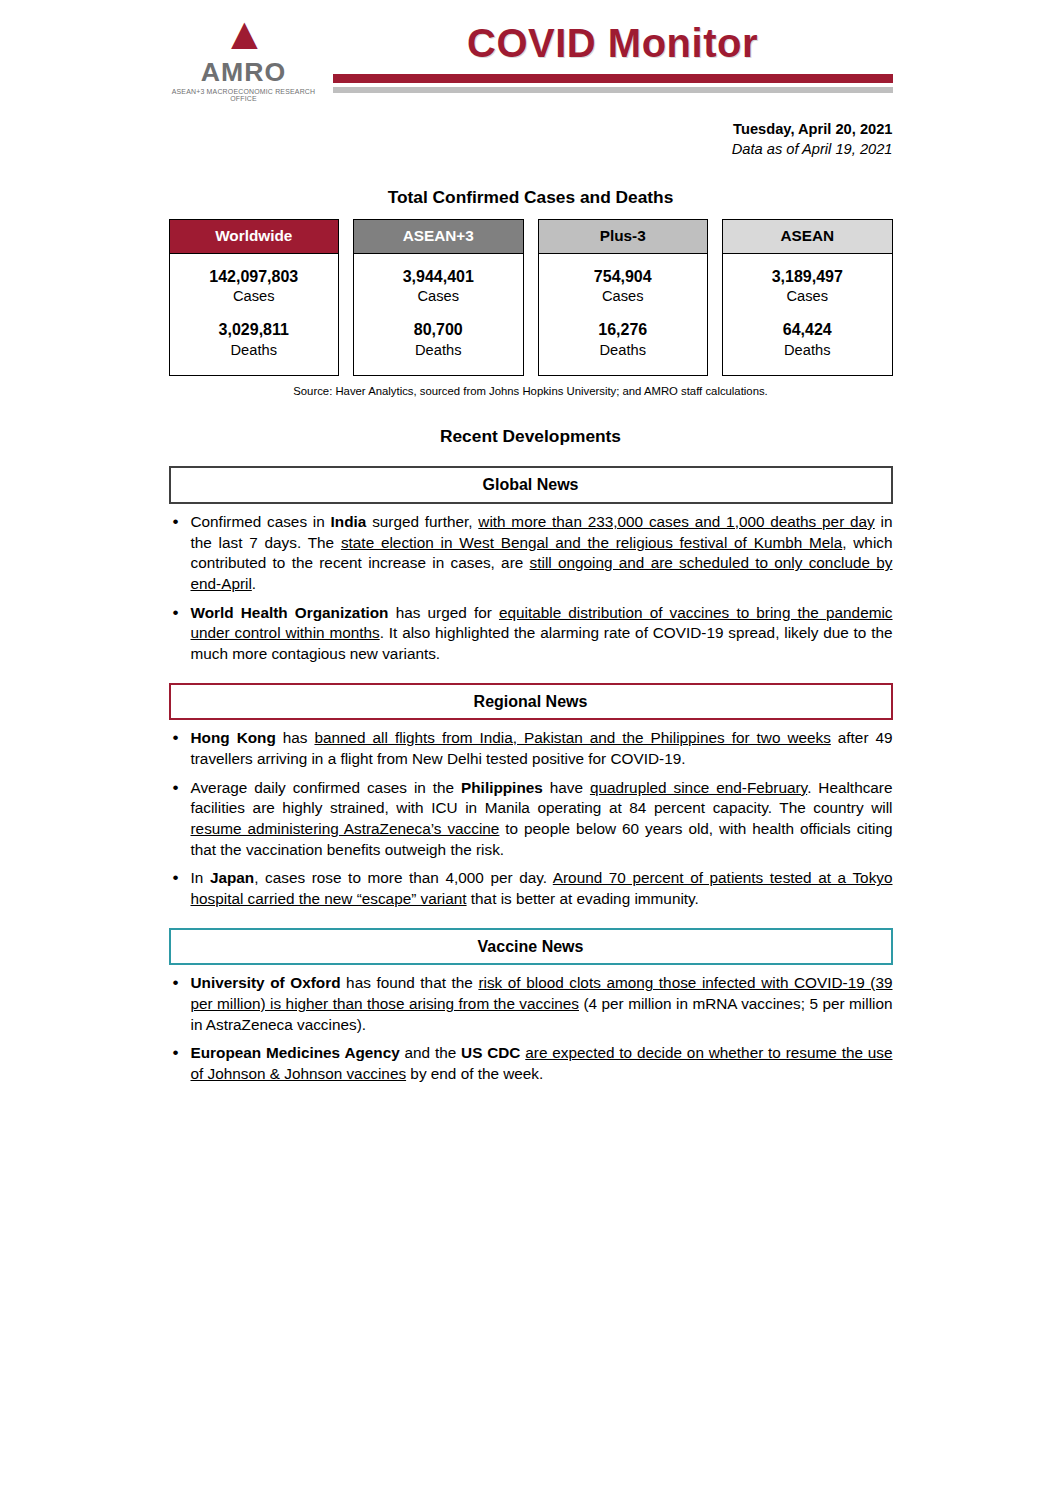▲
AMRO
ASEAN+3 MACROECONOMIC RESEARCH OFFICE
COVID Monitor
Tuesday, April 20, 2021
Data as of April 19, 2021
Total Confirmed Cases and Deaths
Worldwide
142,097,803
Cases
3,029,811
Deaths
ASEAN+3
3,944,401
Cases
80,700
Deaths
Plus-3
754,904
Cases
16,276
Deaths
ASEAN
3,189,497
Cases
64,424
Deaths
Source: Haver Analytics, sourced from Johns Hopkins University; and AMRO staff calculations.
Recent Developments
Global News
Confirmed cases in India surged further, with more than 233,000 cases and 1,000 deaths per day in the last 7 days. The state election in West Bengal and the religious festival of Kumbh Mela, which contributed to the recent increase in cases, are still ongoing and are scheduled to only conclude by end-April.
World Health Organization has urged for equitable distribution of vaccines to bring the pandemic under control within months. It also highlighted the alarming rate of COVID-19 spread, likely due to the much more contagious new variants.
Regional News
Hong Kong has banned all flights from India, Pakistan and the Philippines for two weeks after 49 travellers arriving in a flight from New Delhi tested positive for COVID-19.
Average daily confirmed cases in the Philippines have quadrupled since end-February. Healthcare facilities are highly strained, with ICU in Manila operating at 84 percent capacity. The country will resume administering AstraZeneca’s vaccine to people below 60 years old, with health officials citing that the vaccination benefits outweigh the risk.
In Japan, cases rose to more than 4,000 per day. Around 70 percent of patients tested at a Tokyo hospital carried the new “escape” variant that is better at evading immunity.
Vaccine News
University of Oxford has found that the risk of blood clots among those infected with COVID-19 (39 per million) is higher than those arising from the vaccines (4 per million in mRNA vaccines; 5 per million in AstraZeneca vaccines).
European Medicines Agency and the US CDC are expected to decide on whether to resume the use of Johnson & Johnson vaccines by end of the week.